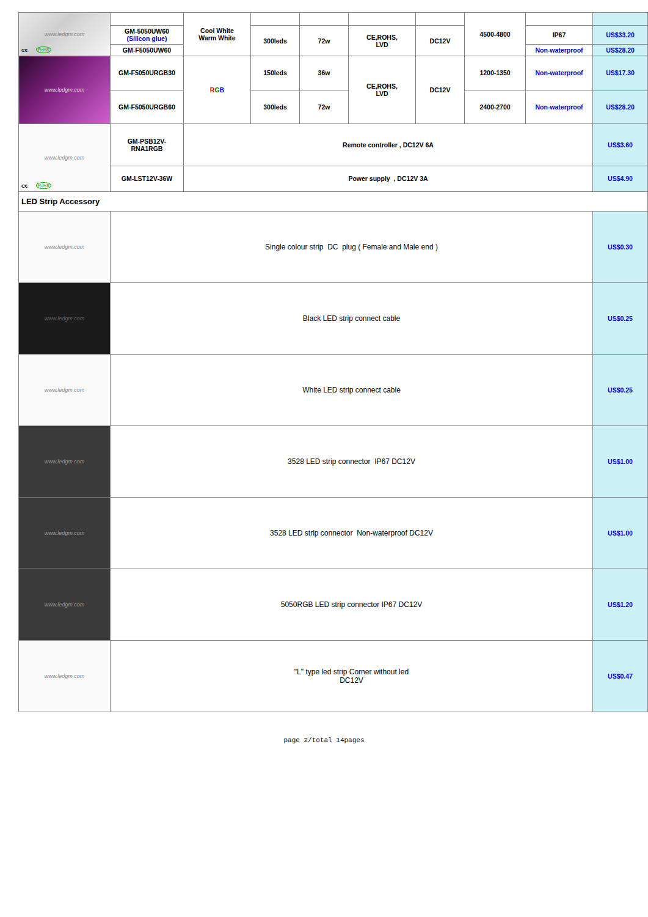| www.ledgm.com C€ RoHS | | Cool White Warm White | | | | | 4500-4800 | | |
| GM-5050UW60 (Silicon glue) | 300leds | 72w | CE,ROHS, LVD | DC12V | IP67 | US$33.20 |
| GM-F5050UW60 | Non-waterproof | US$28.20 |
| www.ledgm.com | GM-F5050URGB30 | R G B | 150leds | 36w | CE,ROHS, LVD | DC12V | 1200-1350 | Non-waterproof | US$17.30 |
| GM-F5050URGB60 | 300leds | 72w | 2400-2700 | Non-waterproof | US$28.20 |
| www.ledgm.com C€ RoHS | GM-PSB12V-RNA1RGB | Remote controller , DC12V 6A | US$3.60 |
| GM-LST12V-36W | Power supply , DC12V 3A | US$4.90 |
| LED Strip Accessory |
| www.ledgm.com | Single colour strip DC plug ( Female and Male end ) | US$0.30 |
| www.ledgm.com | Black LED strip connect cable | US$0.25 |
| www.ledgm.com | White LED strip connect cable | US$0.25 |
| www.ledgm.com | 3528 LED strip connector IP67 DC12V | US$1.00 |
| www.ledgm.com | 3528 LED strip connector Non-waterproof DC12V | US$1.00 |
| www.ledgm.com | 5050RGB LED strip connector IP67 DC12V | US$1.20 |
| www.ledgm.com | "L" type led strip Corner without led DC12V | US$0.47 |
page 2/total 14pages